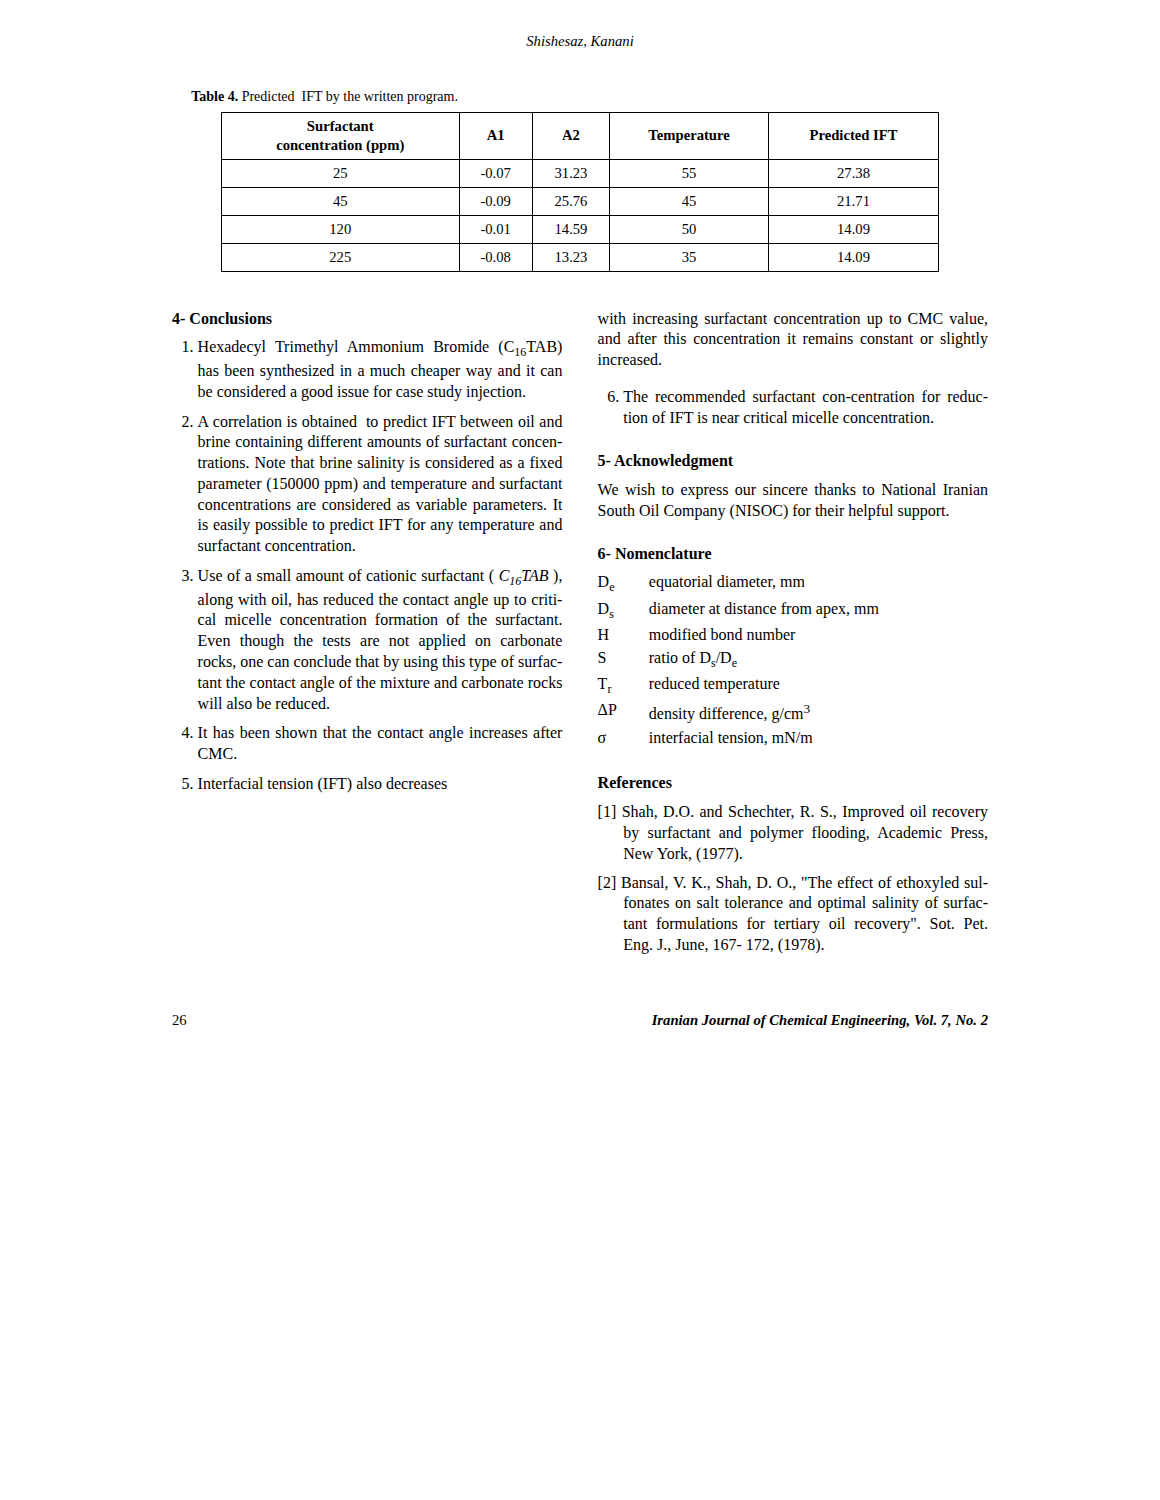Shishesaz, Kanani
Table 4. Predicted IFT by the written program.
| Surfactant concentration (ppm) | A1 | A2 | Temperature | Predicted IFT |
| --- | --- | --- | --- | --- |
| 25 | -0.07 | 31.23 | 55 | 27.38 |
| 45 | -0.09 | 25.76 | 45 | 21.71 |
| 120 | -0.01 | 14.59 | 50 | 14.09 |
| 225 | -0.08 | 13.23 | 35 | 14.09 |
4- Conclusions
Hexadecyl Trimethyl Ammonium Bromide (C16TAB) has been synthesized in a much cheaper way and it can be considered a good issue for case study injection.
A correlation is obtained to predict IFT between oil and brine containing different amounts of surfactant concentrations. Note that brine salinity is considered as a fixed parameter (150000 ppm) and temperature and surfactant concentrations are considered as variable parameters. It is easily possible to predict IFT for any temperature and surfactant concentration.
Use of a small amount of cationic surfactant ( C16TAB ), along with oil, has reduced the contact angle up to critical micelle concentration formation of the surfactant. Even though the tests are not applied on carbonate rocks, one can conclude that by using this type of surfactant the contact angle of the mixture and carbonate rocks will also be reduced.
It has been shown that the contact angle increases after CMC.
Interfacial tension (IFT) also decreases
with increasing surfactant concentration up to CMC value, and after this concentration it remains constant or slightly increased.
The recommended surfactant con-centration for reduction of IFT is near critical micelle concentration.
5- Acknowledgment
We wish to express our sincere thanks to National Iranian South Oil Company (NISOC) for their helpful support.
6- Nomenclature
| D e | equatorial diameter, mm |
| D s | diameter at distance from apex, mm |
| H | modified bond number |
| S | ratio of D s /D e |
| T r | reduced temperature |
| ΔP | density difference, g/cm 3 |
| σ | interfacial tension, mN/m |
References
[1] Shah, D.O. and Schechter, R. S., Improved oil recovery by surfactant and polymer flooding, Academic Press, New York, (1977).
[2] Bansal, V. K., Shah, D. O., "The effect of ethoxyled sulfonates on salt tolerance and optimal salinity of surfactant formulations for tertiary oil recovery". Sot. Pet. Eng. J., June, 167- 172, (1978).
26
Iranian Journal of Chemical Engineering, Vol. 7, No. 2